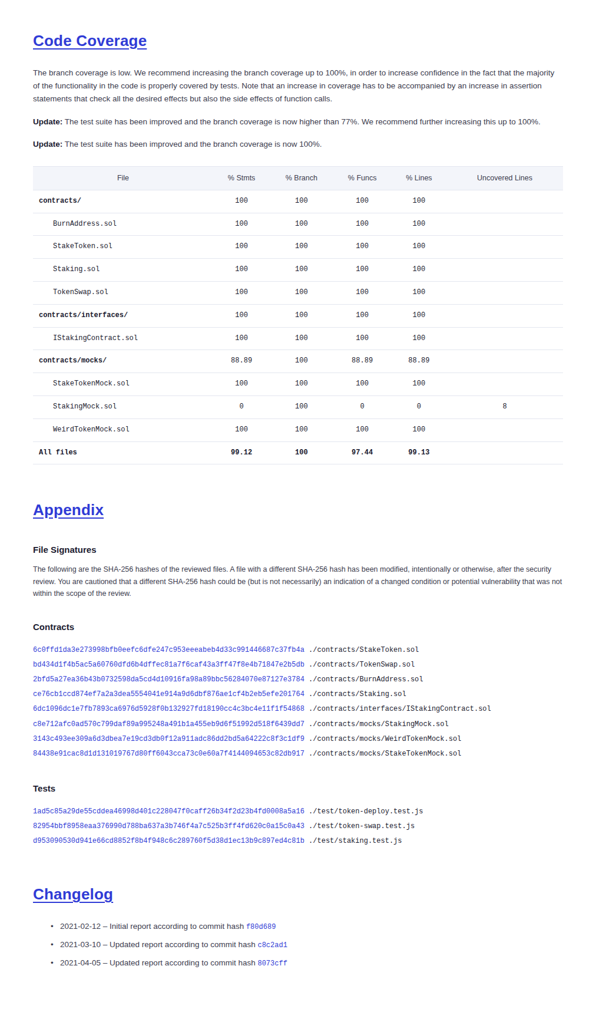Code Coverage
The branch coverage is low. We recommend increasing the branch coverage up to 100%, in order to increase confidence in the fact that the majority of the functionality in the code is properly covered by tests. Note that an increase in coverage has to be accompanied by an increase in assertion statements that check all the desired effects but also the side effects of function calls.
Update: The test suite has been improved and the branch coverage is now higher than 77%. We recommend further increasing this up to 100%.
Update: The test suite has been improved and the branch coverage is now 100%.
| File | % Stmts | % Branch | % Funcs | % Lines | Uncovered Lines |
| --- | --- | --- | --- | --- | --- |
| contracts/ | 100 | 100 | 100 | 100 | |
| BurnAddress.sol | 100 | 100 | 100 | 100 | |
| StakeToken.sol | 100 | 100 | 100 | 100 | |
| Staking.sol | 100 | 100 | 100 | 100 | |
| TokenSwap.sol | 100 | 100 | 100 | 100 | |
| contracts/interfaces/ | 100 | 100 | 100 | 100 | |
| IStakingContract.sol | 100 | 100 | 100 | 100 | |
| contracts/mocks/ | 88.89 | 100 | 88.89 | 88.89 | |
| StakeTokenMock.sol | 100 | 100 | 100 | 100 | |
| StakingMock.sol | 0 | 100 | 0 | 0 | 8 |
| WeirdTokenMock.sol | 100 | 100 | 100 | 100 | |
| All files | 99.12 | 100 | 97.44 | 99.13 | |
Appendix
File Signatures
The following are the SHA-256 hashes of the reviewed files. A file with a different SHA-256 hash has been modified, intentionally or otherwise, after the security review. You are cautioned that a different SHA-256 hash could be (but is not necessarily) an indication of a changed condition or potential vulnerability that was not within the scope of the review.
Contracts
6c0ffd1da3e273998bfb0eefc6dfe247c953eeeabeb4d33c991446687c37fb4a ./contracts/StakeToken.sol
bd434d1f4b5ac5a60760dfd6b4dffec81a7f6caf43a3ff47f8e4b71847e2b5db ./contracts/TokenSwap.sol
2bfd5a27ea36b43b0732598da5cd4d10916fa98a89bbc56284070e87127e3784 ./contracts/BurnAddress.sol
ce76cb1ccd874ef7a2a3dea5554041e914a9d6dbf876ae1cf4b2eb5efe201764 ./contracts/Staking.sol
6dc1096dc1e7fb7893ca6976d5928f0b132927fd18190cc4c3bc4e11f1f54868 ./contracts/interfaces/IStakingContract.sol
c8e712afc0ad570c799daf89a995248a491b1a455eb9d6f51992d518f6439dd7 ./contracts/mocks/StakingMock.sol
3143c493ee309a6d3dbea7e19cd3db0f12a911adc86dd2bd5a64222c8f3c1df9 ./contracts/mocks/WeirdTokenMock.sol
84438e91cac8d1d131019767d80ff6043cca73c0e60a7f4144094653c82db917 ./contracts/mocks/StakeTokenMock.sol
Tests
1ad5c85a29de55cddea46998d401c228047f0caff26b34f2d23b4fd0008a5a16 ./test/token-deploy.test.js
82954bbf8958eaa376990d788ba637a3b746f4a7c525b3ff4fd620c0a15c0a43 ./test/token-swap.test.js
d953090530d941e66cd8852f8b4f948c6c289760f5d38d1ec13b9c897ed4c81b ./test/staking.test.js
Changelog
2021-02-12 – Initial report according to commit hash f80d689
2021-03-10 – Updated report according to commit hash c8c2ad1
2021-04-05 – Updated report according to commit hash 8073cff